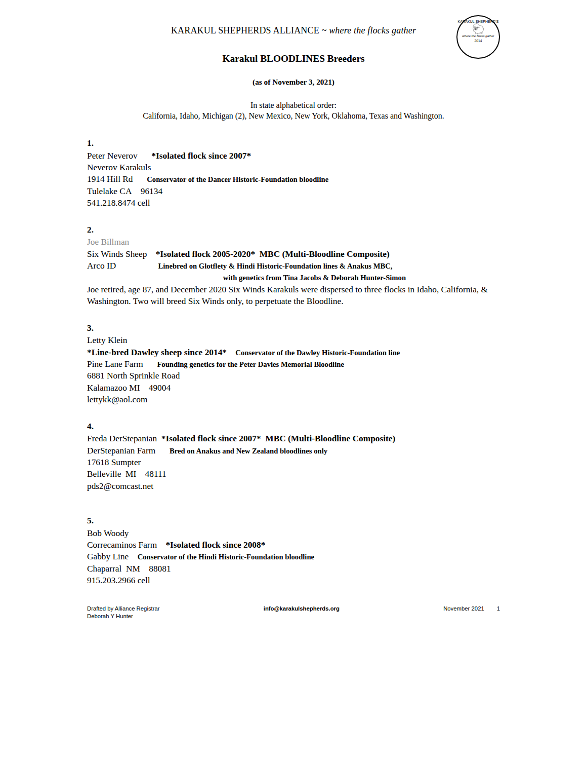KARAKUL SHEPHERD'S 🐑 where the flocks gather 2014
KARAKUL SHEPHERDS ALLIANCE ~ where the flocks gather
Karakul BLOODLINES Breeders
(as of November 3, 2021)
In state alphabetical order:
California, Idaho, Michigan (2), New Mexico, New York, Oklahoma, Texas and Washington.
1.
Peter Neverov *Isolated flock since 2007*
Neverov Karakuls
1914 Hill Rd Conservator of the Dancer Historic-Foundation bloodline
Tulelake CA 96134
541.218.8474 cell
2.
Joe Billman
Six Winds Sheep *Isolated flock 2005-2020* MBC (Multi-Bloodline Composite)
Arco ID Linebred on Glotflety & Hindi Historic-Foundation lines & Anakus MBC,
with genetics from Tina Jacobs & Deborah Hunter-Simon
Joe retired, age 87, and December 2020 Six Winds Karakuls were dispersed to three flocks in Idaho, California, & Washington. Two will breed Six Winds only, to perpetuate the Bloodline.
3.
Letty Klein
*Line-bred Dawley sheep since 2014* Conservator of the Dawley Historic-Foundation line
Pine Lane Farm Founding genetics for the Peter Davies Memorial Bloodline
6881 North Sprinkle Road
Kalamazoo MI 49004
lettykk@aol.com
4.
Freda DerStepanian *Isolated flock since 2007* MBC (Multi-Bloodline Composite)
DerStepanian Farm Bred on Anakus and New Zealand bloodlines only
17618 Sumpter
Belleville MI 48111
pds2@comcast.net
5.
Bob Woody
Correcaminos Farm *Isolated flock since 2008*
Gabby Line Conservator of the Hindi Historic-Foundation bloodline
Chaparral NM 88081
915.203.2966 cell
Drafted by Alliance Registrar
Deborah Y Hunter
info@karakulshepherds.org
November 20211